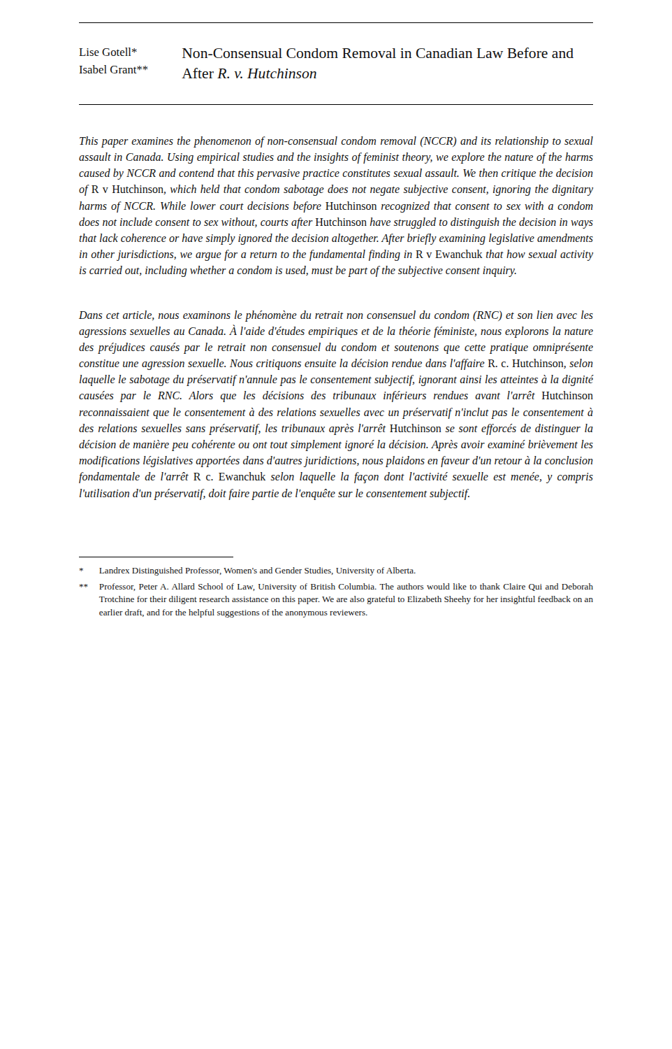Lise Gotell*
Isabel Grant**
Non-Consensual Condom Removal in Canadian Law Before and After R. v. Hutchinson
This paper examines the phenomenon of non-consensual condom removal (NCCR) and its relationship to sexual assault in Canada. Using empirical studies and the insights of feminist theory, we explore the nature of the harms caused by NCCR and contend that this pervasive practice constitutes sexual assault. We then critique the decision of R v Hutchinson, which held that condom sabotage does not negate subjective consent, ignoring the dignitary harms of NCCR. While lower court decisions before Hutchinson recognized that consent to sex with a condom does not include consent to sex without, courts after Hutchinson have struggled to distinguish the decision in ways that lack coherence or have simply ignored the decision altogether. After briefly examining legislative amendments in other jurisdictions, we argue for a return to the fundamental finding in R v Ewanchuk that how sexual activity is carried out, including whether a condom is used, must be part of the subjective consent inquiry.
Dans cet article, nous examinons le phénomène du retrait non consensuel du condom (RNC) et son lien avec les agressions sexuelles au Canada. À l'aide d'études empiriques et de la théorie féministe, nous explorons la nature des préjudices causés par le retrait non consensuel du condom et soutenons que cette pratique omniprésente constitue une agression sexuelle. Nous critiquons ensuite la décision rendue dans l'affaire R. c. Hutchinson, selon laquelle le sabotage du préservatif n'annule pas le consentement subjectif, ignorant ainsi les atteintes à la dignité causées par le RNC. Alors que les décisions des tribunaux inférieurs rendues avant l'arrêt Hutchinson reconnaissaient que le consentement à des relations sexuelles avec un préservatif n'inclut pas le consentement à des relations sexuelles sans préservatif, les tribunaux après l'arrêt Hutchinson se sont efforcés de distinguer la décision de manière peu cohérente ou ont tout simplement ignoré la décision. Après avoir examiné brièvement les modifications législatives apportées dans d'autres juridictions, nous plaidons en faveur d'un retour à la conclusion fondamentale de l'arrêt R c. Ewanchuk selon laquelle la façon dont l'activité sexuelle est menée, y compris l'utilisation d'un préservatif, doit faire partie de l'enquête sur le consentement subjectif.
*Landrex Distinguished Professor, Women's and Gender Studies, University of Alberta.
**Professor, Peter A. Allard School of Law, University of British Columbia. The authors would like to thank Claire Qui and Deborah Trotchine for their diligent research assistance on this paper. We are also grateful to Elizabeth Sheehy for her insightful feedback on an earlier draft, and for the helpful suggestions of the anonymous reviewers.